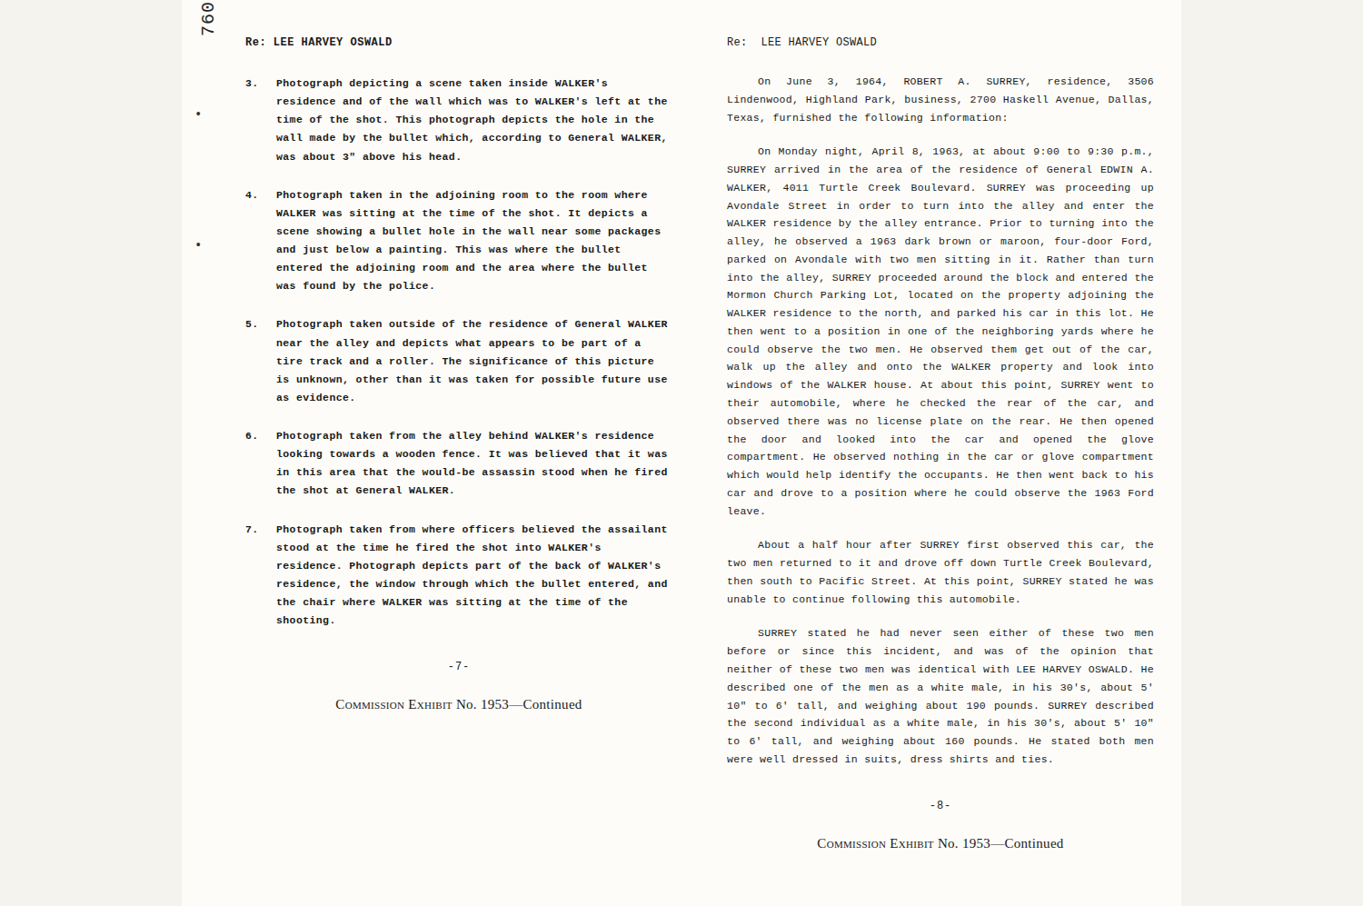760
Re: LEE HARVEY OSWALD
• •
3. Photograph depicting a scene taken inside WALKER's residence and of the wall which was to WALKER's left at the time of the shot. This photograph depicts the hole in the wall made by the bullet which, according to General WALKER, was about 3" above his head.
4. Photograph taken in the adjoining room to the room where WALKER was sitting at the time of the shot. It depicts a scene showing a bullet hole in the wall near some packages and just below a painting. This was where the bullet entered the adjoining room and the area where the bullet was found by the police.
5. Photograph taken outside of the residence of General WALKER near the alley and depicts what appears to be part of a tire track and a roller. The significance of this picture is unknown, other than it was taken for possible future use as evidence.
6. Photograph taken from the alley behind WALKER's residence looking towards a wooden fence. It was believed that it was in this area that the would-be assassin stood when he fired the shot at General WALKER.
7. Photograph taken from where officers believed the assailant stood at the time he fired the shot into WALKER's residence. Photograph depicts part of the back of WALKER's residence, the window through which the bullet entered, and the chair where WALKER was sitting at the time of the shooting.
-7-
Commission Exhibit No. 1953—Continued
Re: LEE HARVEY OSWALD
On June 3, 1964, ROBERT A. SURREY, residence, 3506 Lindenwood, Highland Park, business, 2700 Haskell Avenue, Dallas, Texas, furnished the following information:
On Monday night, April 8, 1963, at about 9:00 to 9:30 p.m., SURREY arrived in the area of the residence of General EDWIN A. WALKER, 4011 Turtle Creek Boulevard. SURREY was proceeding up Avondale Street in order to turn into the alley and enter the WALKER residence by the alley entrance. Prior to turning into the alley, he observed a 1963 dark brown or maroon, four-door Ford, parked on Avondale with two men sitting in it. Rather than turn into the alley, SURREY proceeded around the block and entered the Mormon Church Parking Lot, located on the property adjoining the WALKER residence to the north, and parked his car in this lot. He then went to a position in one of the neighboring yards where he could observe the two men. He observed them get out of the car, walk up the alley and onto the WALKER property and look into windows of the WALKER house. At about this point, SURREY went to their automobile, where he checked the rear of the car, and observed there was no license plate on the rear. He then opened the door and looked into the car and opened the glove compartment. He observed nothing in the car or glove compartment which would help identify the occupants. He then went back to his car and drove to a position where he could observe the 1963 Ford leave.
About a half hour after SURREY first observed this car, the two men returned to it and drove off down Turtle Creek Boulevard, then south to Pacific Street. At this point, SURREY stated he was unable to continue following this automobile.
SURREY stated he had never seen either of these two men before or since this incident, and was of the opinion that neither of these two men was identical with LEE HARVEY OSWALD. He described one of the men as a white male, in his 30's, about 5' 10" to 6' tall, and weighing about 190 pounds. SURREY described the second individual as a white male, in his 30's, about 5' 10" to 6' tall, and weighing about 160 pounds. He stated both men were well dressed in suits, dress shirts and ties.
-8-
Commission Exhibit No. 1953—Continued